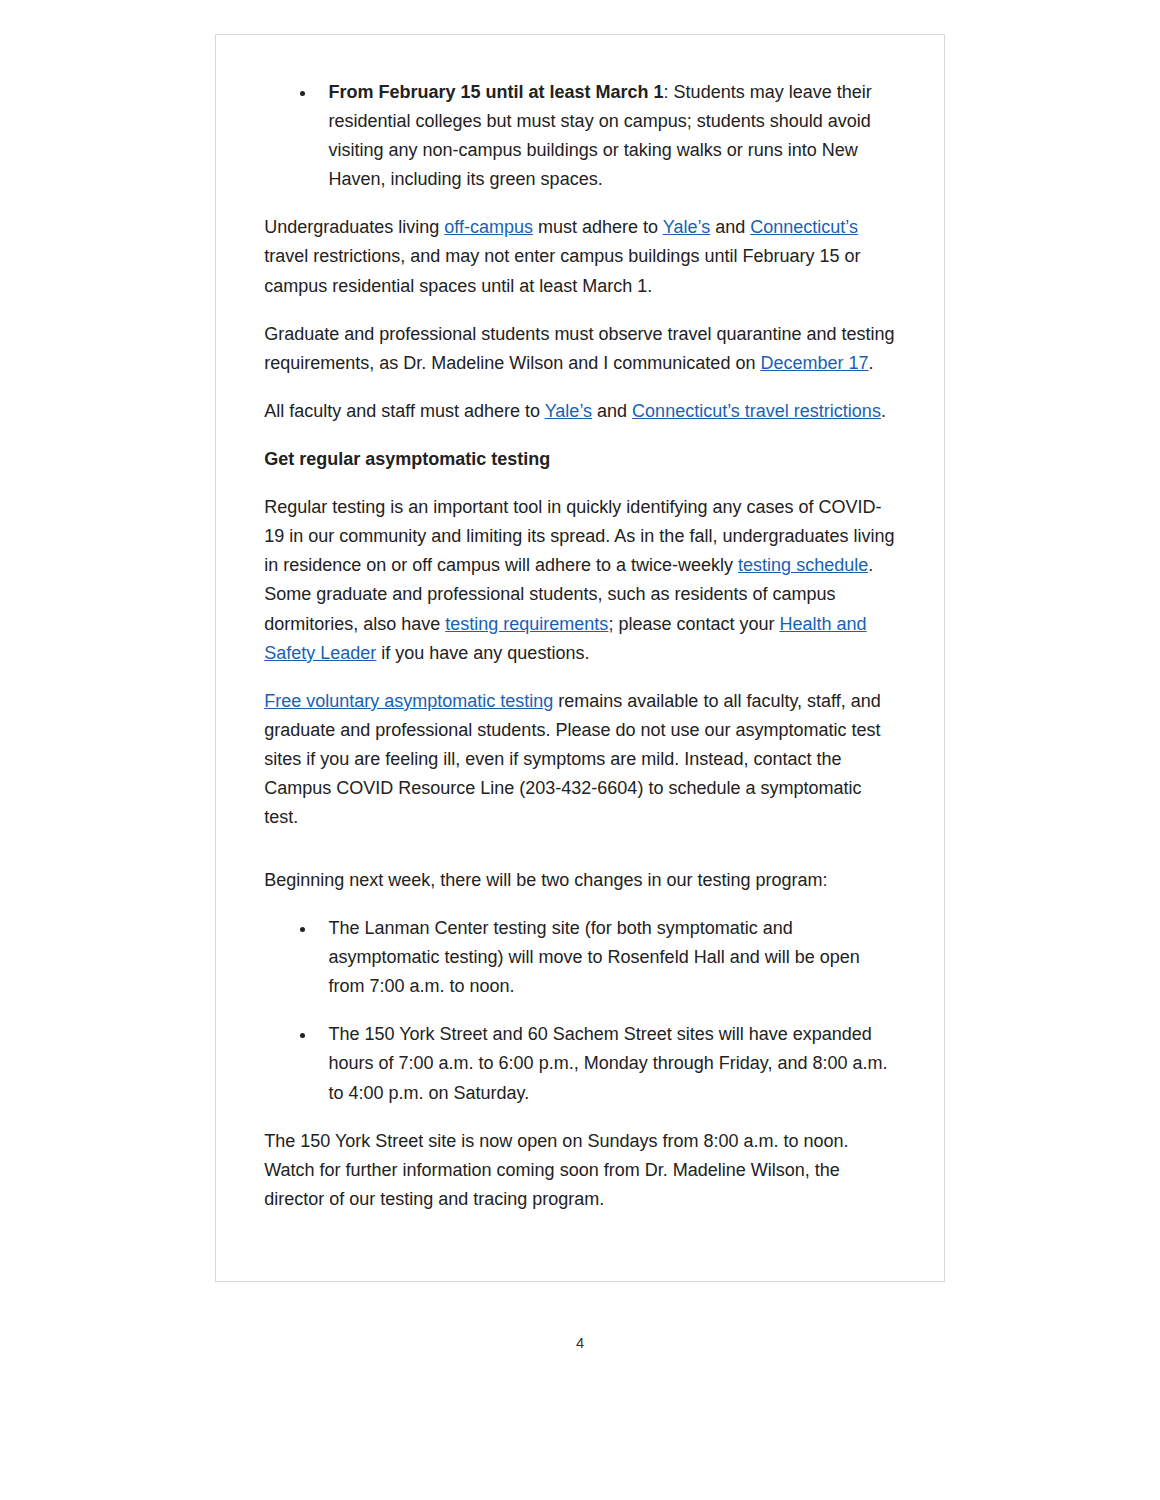From February 15 until at least March 1: Students may leave their residential colleges but must stay on campus; students should avoid visiting any non-campus buildings or taking walks or runs into New Haven, including its green spaces.
Undergraduates living off-campus must adhere to Yale’s and Connecticut’s travel restrictions, and may not enter campus buildings until February 15 or campus residential spaces until at least March 1.
Graduate and professional students must observe travel quarantine and testing requirements, as Dr. Madeline Wilson and I communicated on December 17.
All faculty and staff must adhere to Yale’s and Connecticut’s travel restrictions.
Get regular asymptomatic testing
Regular testing is an important tool in quickly identifying any cases of COVID-19 in our community and limiting its spread. As in the fall, undergraduates living in residence on or off campus will adhere to a twice-weekly testing schedule. Some graduate and professional students, such as residents of campus dormitories, also have testing requirements; please contact your Health and Safety Leader if you have any questions.
Free voluntary asymptomatic testing remains available to all faculty, staff, and graduate and professional students. Please do not use our asymptomatic test sites if you are feeling ill, even if symptoms are mild. Instead, contact the Campus COVID Resource Line (203-432-6604) to schedule a symptomatic test.
Beginning next week, there will be two changes in our testing program:
The Lanman Center testing site (for both symptomatic and asymptomatic testing) will move to Rosenfeld Hall and will be open from 7:00 a.m. to noon.
The 150 York Street and 60 Sachem Street sites will have expanded hours of 7:00 a.m. to 6:00 p.m., Monday through Friday, and 8:00 a.m. to 4:00 p.m. on Saturday.
The 150 York Street site is now open on Sundays from 8:00 a.m. to noon. Watch for further information coming soon from Dr. Madeline Wilson, the director of our testing and tracing program.
4